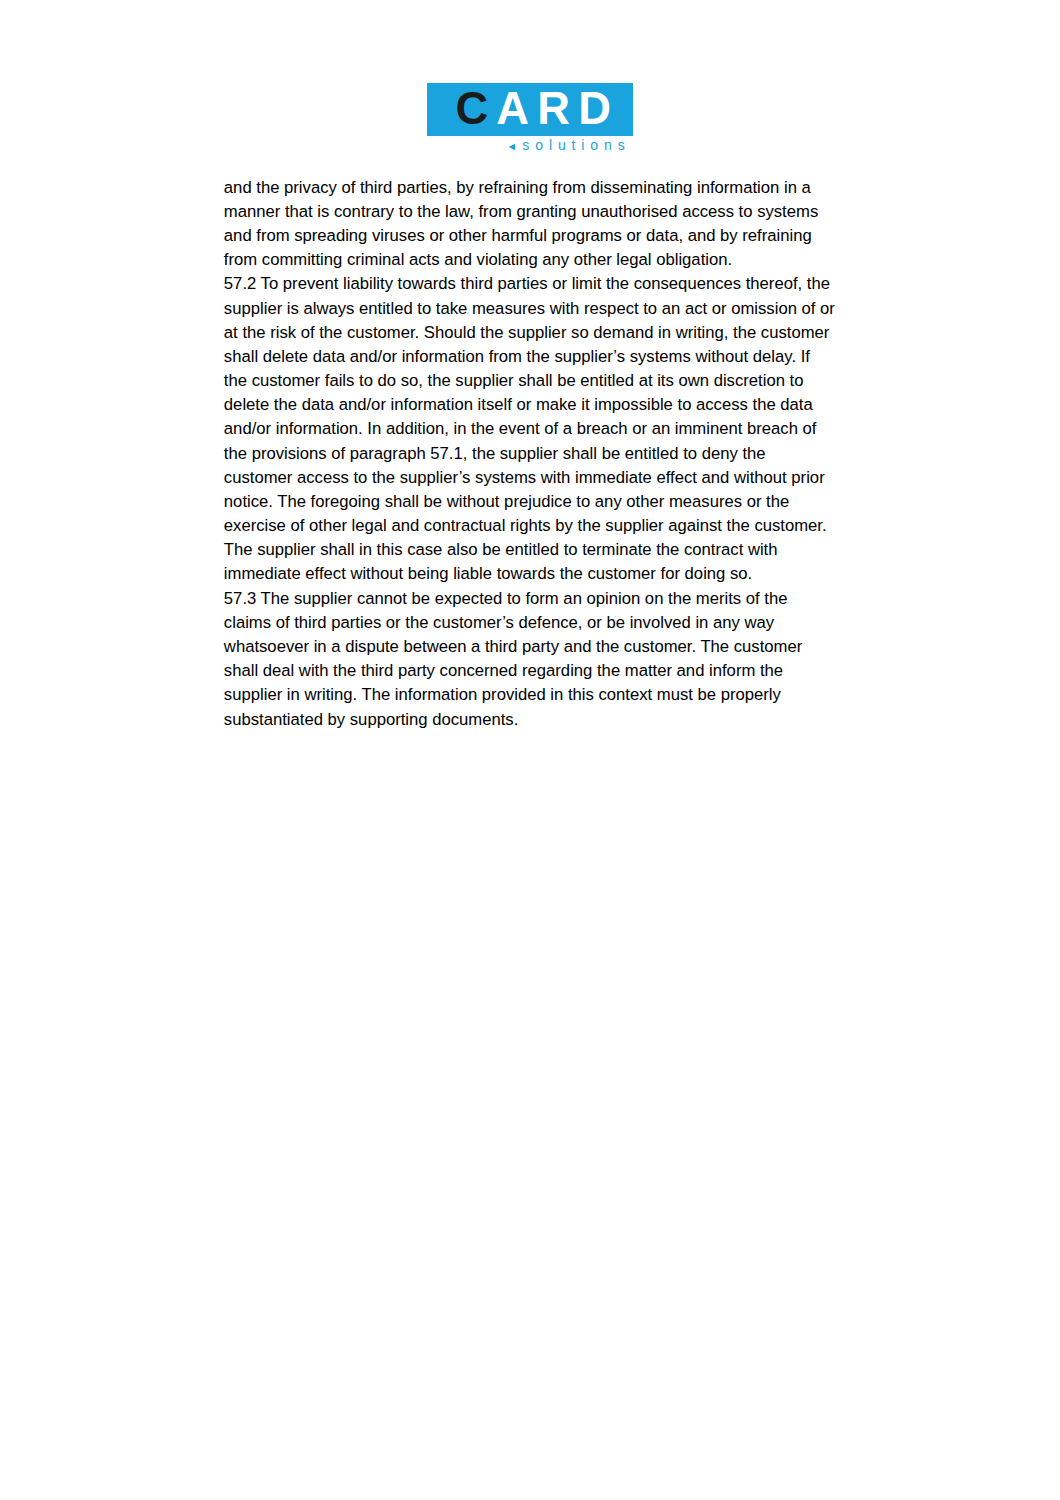CARD
◄solutions
and the privacy of third parties, by refraining from disseminating information in a manner that is contrary to the law, from granting unauthorised access to systems and from spreading viruses or other harmful programs or data, and by refraining from committing criminal acts and violating any other legal obligation.
57.2 To prevent liability towards third parties or limit the consequences thereof, the supplier is always entitled to take measures with respect to an act or omission of or at the risk of the customer. Should the supplier so demand in writing, the customer shall delete data and/or information from the supplier’s systems without delay. If the customer fails to do so, the supplier shall be entitled at its own discretion to delete the data and/or information itself or make it impossible to access the data and/or information. In addition, in the event of a breach or an imminent breach of the provisions of paragraph 57.1, the supplier shall be entitled to deny the customer access to the supplier’s systems with immediate effect and without prior notice. The foregoing shall be without prejudice to any other measures or the exercise of other legal and contractual rights by the supplier against the customer. The supplier shall in this case also be entitled to terminate the contract with immediate effect without being liable towards the customer for doing so.
57.3 The supplier cannot be expected to form an opinion on the merits of the claims of third parties or the customer’s defence, or be involved in any way whatsoever in a dispute between a third party and the customer. The customer shall deal with the third party concerned regarding the matter and inform the supplier in writing. The information provided in this context must be properly substantiated by supporting documents.